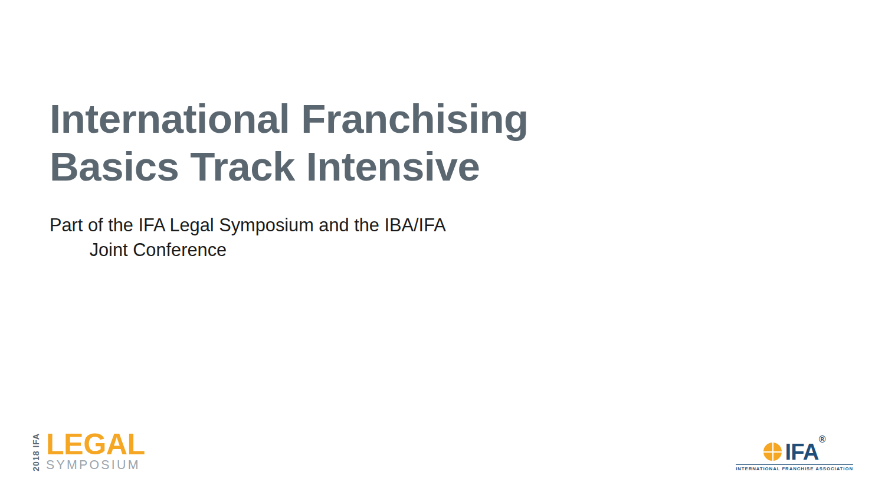International Franchising
Basics Track Intensive
Part of the IFA Legal Symposium and the IBA/IFAJoint Conference
2018 IFA
LEGAL SYMPOSIUM
IFA®
INTERNATIONAL FRANCHISE ASSOCIATION